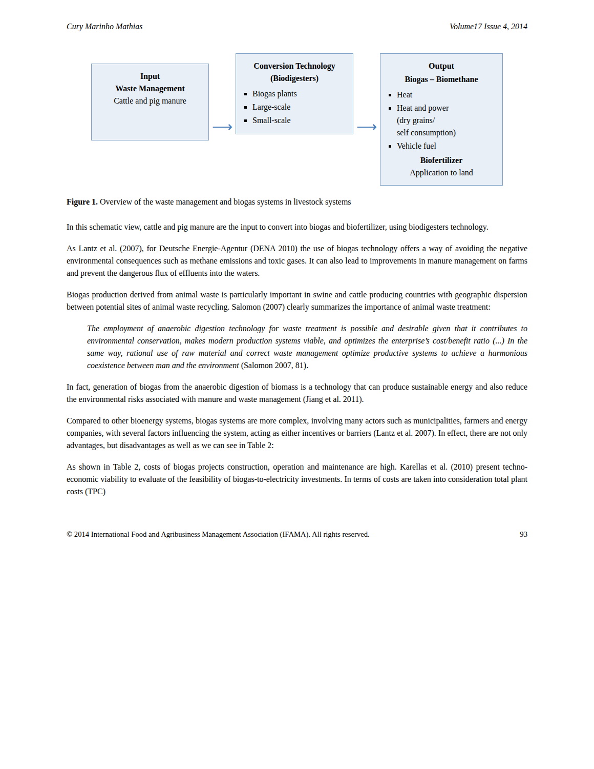Cury Marinho Mathias Volume17 Issue 4, 2014
Input
Waste Management
Cattle and pig manure
⟶
Conversion Technology
(Biodigesters)
Biogas plants
Large-scale
Small-scale
⟶
Output
Biogas – Biomethane
Heat
Heat and power
(dry grains/
self consumption)
Vehicle fuel
Biofertilizer
Application to land
Figure 1. Overview of the waste management and biogas systems in livestock systems
In this schematic view, cattle and pig manure are the input to convert into biogas and biofertilizer, using biodigesters technology.
As Lantz et al. (2007), for Deutsche Energie-Agentur (DENA 2010) the use of biogas technology offers a way of avoiding the negative environmental consequences such as methane emissions and toxic gases. It can also lead to improvements in manure management on farms and prevent the dangerous flux of effluents into the waters.
Biogas production derived from animal waste is particularly important in swine and cattle producing countries with geographic dispersion between potential sites of animal waste recycling. Salomon (2007) clearly summarizes the importance of animal waste treatment:
The employment of anaerobic digestion technology for waste treatment is possible and desirable given that it contributes to environmental conservation, makes modern production systems viable, and optimizes the enterprise’s cost/benefit ratio (...) In the same way, rational use of raw material and correct waste management optimize productive systems to achieve a harmonious coexistence between man and the environment (Salomon 2007, 81).
In fact, generation of biogas from the anaerobic digestion of biomass is a technology that can produce sustainable energy and also reduce the environmental risks associated with manure and waste management (Jiang et al. 2011).
Compared to other bioenergy systems, biogas systems are more complex, involving many actors such as municipalities, farmers and energy companies, with several factors influencing the system, acting as either incentives or barriers (Lantz et al. 2007). In effect, there are not only advantages, but disadvantages as well as we can see in Table 2:
As shown in Table 2, costs of biogas projects construction, operation and maintenance are high. Karellas et al. (2010) present techno-economic viability to evaluate of the feasibility of biogas-to-electricity investments. In terms of costs are taken into consideration total plant costs (TPC)
© 2014 International Food and Agribusiness Management Association (IFAMA). All rights reserved. 93